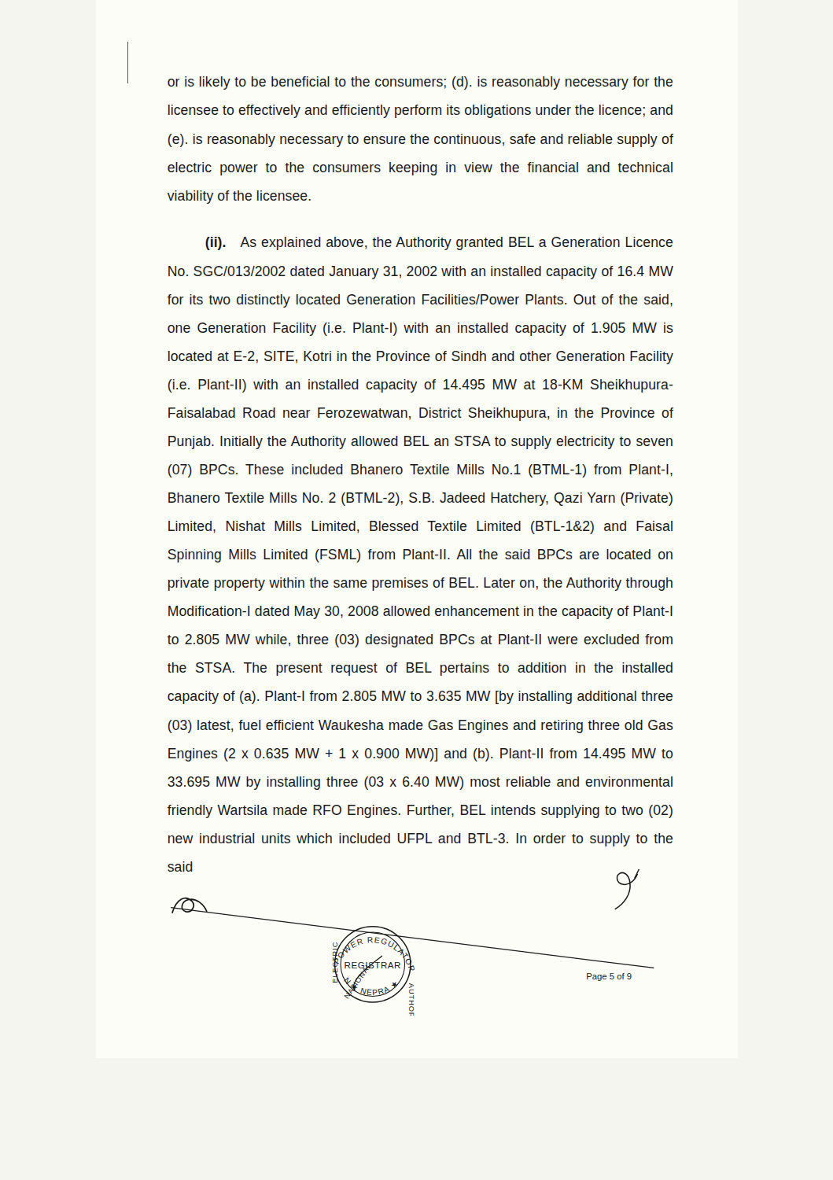or is likely to be beneficial to the consumers; (d). is reasonably necessary for the licensee to effectively and efficiently perform its obligations under the licence; and (e). is reasonably necessary to ensure the continuous, safe and reliable supply of electric power to the consumers keeping in view the financial and technical viability of the licensee.
(ii). As explained above, the Authority granted BEL a Generation Licence No. SGC/013/2002 dated January 31, 2002 with an installed capacity of 16.4 MW for its two distinctly located Generation Facilities/Power Plants. Out of the said, one Generation Facility (i.e. Plant-I) with an installed capacity of 1.905 MW is located at E-2, SITE, Kotri in the Province of Sindh and other Generation Facility (i.e. Plant-II) with an installed capacity of 14.495 MW at 18-KM Sheikhupura-Faisalabad Road near Ferozewatwan, District Sheikhupura, in the Province of Punjab. Initially the Authority allowed BEL an STSA to supply electricity to seven (07) BPCs. These included Bhanero Textile Mills No.1 (BTML-1) from Plant-I, Bhanero Textile Mills No. 2 (BTML-2), S.B. Jadeed Hatchery, Qazi Yarn (Private) Limited, Nishat Mills Limited, Blessed Textile Limited (BTL-1&2) and Faisal Spinning Mills Limited (FSML) from Plant-II. All the said BPCs are located on private property within the same premises of BEL. Later on, the Authority through Modification-I dated May 30, 2008 allowed enhancement in the capacity of Plant-I to 2.805 MW while, three (03) designated BPCs at Plant-II were excluded from the STSA. The present request of BEL pertains to addition in the installed capacity of (a). Plant-I from 2.805 MW to 3.635 MW [by installing additional three (03) latest, fuel efficient Waukesha made Gas Engines and retiring three old Gas Engines (2 x 0.635 MW + 1 x 0.900 MW)] and (b). Plant-II from 14.495 MW to 33.695 MW by installing three (03 x 6.40 MW) most reliable and environmental friendly Wartsila made RFO Engines. Further, BEL intends supplying to two (02) new industrial units which included UFPL and BTL-3. In order to supply to the said
POWER REGULATORY N ★ NEPRA ★ REGISTRAR ELECTRIC AUTHORITY NATIONAL
Page 5 of 9